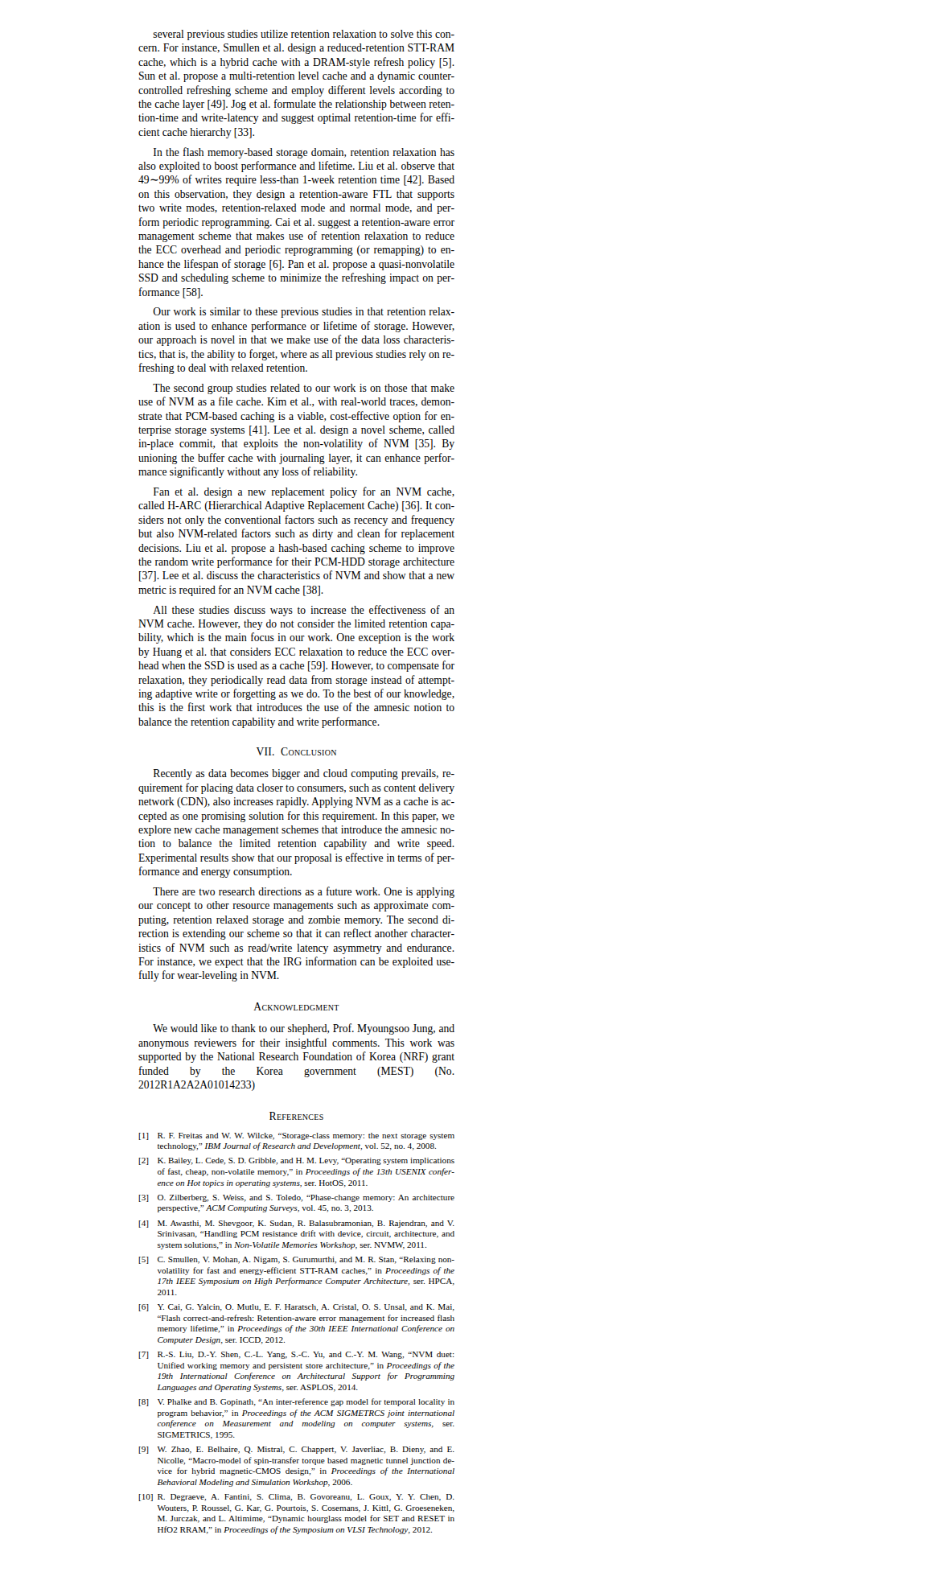several previous studies utilize retention relaxation to solve this concern. For instance, Smullen et al. design a reduced-retention STT-RAM cache, which is a hybrid cache with a DRAM-style refresh policy [5]. Sun et al. propose a multi-retention level cache and a dynamic counter-controlled refreshing scheme and employ different levels according to the cache layer [49]. Jog et al. formulate the relationship between retention-time and write-latency and suggest optimal retention-time for efficient cache hierarchy [33].
In the flash memory-based storage domain, retention relaxation has also exploited to boost performance and lifetime. Liu et al. observe that 49∼99% of writes require less-than 1-week retention time [42]. Based on this observation, they design a retention-aware FTL that supports two write modes, retention-relaxed mode and normal mode, and perform periodic reprogramming. Cai et al. suggest a retention-aware error management scheme that makes use of retention relaxation to reduce the ECC overhead and periodic reprogramming (or remapping) to enhance the lifespan of storage [6]. Pan et al. propose a quasi-nonvolatile SSD and scheduling scheme to minimize the refreshing impact on performance [58].
Our work is similar to these previous studies in that retention relaxation is used to enhance performance or lifetime of storage. However, our approach is novel in that we make use of the data loss characteristics, that is, the ability to forget, where as all previous studies rely on refreshing to deal with relaxed retention.
The second group studies related to our work is on those that make use of NVM as a file cache. Kim et al., with real-world traces, demonstrate that PCM-based caching is a viable, cost-effective option for enterprise storage systems [41]. Lee et al. design a novel scheme, called in-place commit, that exploits the non-volatility of NVM [35]. By unioning the buffer cache with journaling layer, it can enhance performance significantly without any loss of reliability.
Fan et al. design a new replacement policy for an NVM cache, called H-ARC (Hierarchical Adaptive Replacement Cache) [36]. It considers not only the conventional factors such as recency and frequency but also NVM-related factors such as dirty and clean for replacement decisions. Liu et al. propose a hash-based caching scheme to improve the random write performance for their PCM-HDD storage architecture [37]. Lee et al. discuss the characteristics of NVM and show that a new metric is required for an NVM cache [38].
All these studies discuss ways to increase the effectiveness of an NVM cache. However, they do not consider the limited retention capability, which is the main focus in our work. One exception is the work by Huang et al. that considers ECC relaxation to reduce the ECC overhead when the SSD is used as a cache [59]. However, to compensate for relaxation, they periodically read data from storage instead of attempting adaptive write or forgetting as we do. To the best of our knowledge, this is the first work that introduces the use of the amnesic notion to balance the retention capability and write performance.
VII. Conclusion
Recently as data becomes bigger and cloud computing prevails, requirement for placing data closer to consumers, such as content delivery network (CDN), also increases rapidly. Applying NVM as a cache is accepted as one promising solution for this requirement. In this paper, we explore new cache management schemes that introduce the amnesic notion to balance the limited retention capability and write speed. Experimental results show that our proposal is effective in terms of performance and energy consumption.
There are two research directions as a future work. One is applying our concept to other resource managements such as approximate computing, retention relaxed storage and zombie memory. The second direction is extending our scheme so that it can reflect another characteristics of NVM such as read/write latency asymmetry and endurance. For instance, we expect that the IRG information can be exploited usefully for wear-leveling in NVM.
Acknowledgment
We would like to thank to our shepherd, Prof. Myoungsoo Jung, and anonymous reviewers for their insightful comments. This work was supported by the National Research Foundation of Korea (NRF) grant funded by the Korea government (MEST) (No. 2012R1A2A2A01014233)
References
[1] R. F. Freitas and W. W. Wilcke, “Storage-class memory: the next storage system technology,” IBM Journal of Research and Development, vol. 52, no. 4, 2008.
[2] K. Bailey, L. Cede, S. D. Gribble, and H. M. Levy, “Operating system implications of fast, cheap, non-volatile memory,” in Proceedings of the 13th USENIX conference on Hot topics in operating systems, ser. HotOS, 2011.
[3] O. Zilberberg, S. Weiss, and S. Toledo, “Phase-change memory: An architecture perspective,” ACM Computing Surveys, vol. 45, no. 3, 2013.
[4] M. Awasthi, M. Shevgoor, K. Sudan, R. Balasubramonian, B. Rajendran, and V. Srinivasan, “Handling PCM resistance drift with device, circuit, architecture, and system solutions,” in Non-Volatile Memories Workshop, ser. NVMW, 2011.
[5] C. Smullen, V. Mohan, A. Nigam, S. Gurumurthi, and M. R. Stan, “Relaxing non-volatility for fast and energy-efficient STT-RAM caches,” in Proceedings of the 17th IEEE Symposium on High Performance Computer Architecture, ser. HPCA, 2011.
[6] Y. Cai, G. Yalcin, O. Mutlu, E. F. Haratsch, A. Cristal, O. S. Unsal, and K. Mai, “Flash correct-and-refresh: Retention-aware error management for increased flash memory lifetime,” in Proceedings of the 30th IEEE International Conference on Computer Design, ser. ICCD, 2012.
[7] R.-S. Liu, D.-Y. Shen, C.-L. Yang, S.-C. Yu, and C.-Y. M. Wang, “NVM duet: Unified working memory and persistent store architecture,” in Proceedings of the 19th International Conference on Architectural Support for Programming Languages and Operating Systems, ser. ASPLOS, 2014.
[8] V. Phalke and B. Gopinath, “An inter-reference gap model for temporal locality in program behavior,” in Proceedings of the ACM SIGMETRCS joint international conference on Measurement and modeling on computer systems, ser. SIGMETRICS, 1995.
[9] W. Zhao, E. Belhaire, Q. Mistral, C. Chappert, V. Javerliac, B. Dieny, and E. Nicolle, “Macro-model of spin-transfer torque based magnetic tunnel junction device for hybrid magnetic-CMOS design,” in Proceedings of the International Behavioral Modeling and Simulation Workshop, 2006.
[10] R. Degraeve, A. Fantini, S. Clima, B. Govoreanu, L. Goux, Y. Y. Chen, D. Wouters, P. Roussel, G. Kar, G. Pourtois, S. Cosemans, J. Kittl, G. Groeseneken, M. Jurczak, and L. Altimime, “Dynamic hourglass model for SET and RESET in HfO2 RRAM,” in Proceedings of the Symposium on VLSI Technology, 2012.